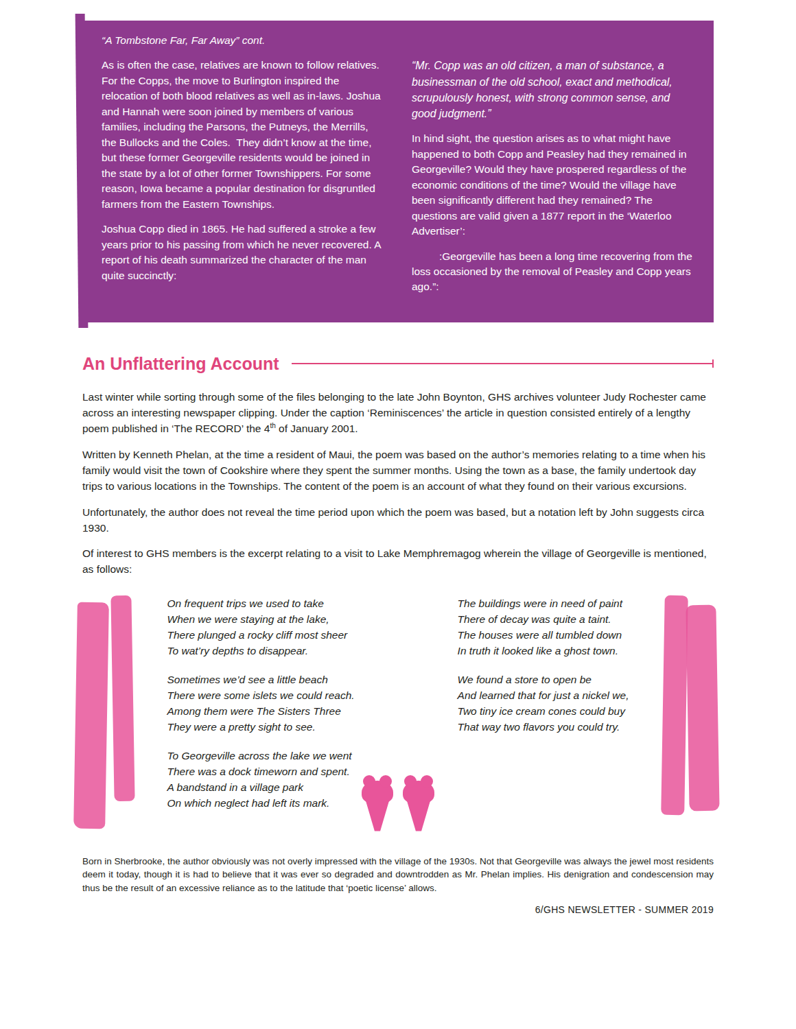“A Tombstone Far, Far Away” cont.
As is often the case, relatives are known to follow relatives. For the Copps, the move to Burlington inspired the relocation of both blood relatives as well as in-laws. Joshua and Hannah were soon joined by members of various families, including the Parsons, the Putneys, the Merrills, the Bullocks and the Coles. They didn’t know at the time, but these former Georgeville residents would be joined in the state by a lot of other former Townshippers. For some reason, Iowa became a popular destination for disgruntled farmers from the Eastern Townships.
Joshua Copp died in 1865. He had suffered a stroke a few years prior to his passing from which he never recovered. A report of his death summarized the character of the man quite succinctly:
“Mr. Copp was an old citizen, a man of substance, a businessman of the old school, exact and methodical, scrupulously honest, with strong common sense, and good judgment.”
In hind sight, the question arises as to what might have happened to both Copp and Peasley had they remained in Georgeville? Would they have prospered regardless of the economic conditions of the time? Would the village have been significantly different had they remained? The questions are valid given a 1877 report in the ‘Waterloo Advertiser’:
:Georgeville has been a long time recovering from the loss occasioned by the removal of Peasley and Copp years ago.”:
An Unflattering Account
Last winter while sorting through some of the files belonging to the late John Boynton, GHS archives volunteer Judy Rochester came across an interesting newspaper clipping. Under the caption ‘Reminiscences’ the article in question consisted entirely of a lengthy poem published in ‘The RECORD’ the 4th of January 2001.
Written by Kenneth Phelan, at the time a resident of Maui, the poem was based on the author’s memories relating to a time when his family would visit the town of Cookshire where they spent the summer months. Using the town as a base, the family undertook day trips to various locations in the Townships. The content of the poem is an account of what they found on their various excursions.
Unfortunately, the author does not reveal the time period upon which the poem was based, but a notation left by John suggests circa 1930.
Of interest to GHS members is the excerpt relating to a visit to Lake Memphremagog wherein the village of Georgeville is mentioned, as follows:
On frequent trips we used to take
When we were staying at the lake,
There plunged a rocky cliff most sheer
To wat’ry depths to disappear.
Sometimes we’d see a little beach
There were some islets we could reach.
Among them were The Sisters Three
They were a pretty sight to see.
To Georgeville across the lake we went
There was a dock timeworn and spent.
A bandstand in a village park
On which neglect had left its mark.
The buildings were in need of paint
There of decay was quite a taint.
The houses were all tumbled down
In truth it looked like a ghost town.
We found a store to open be
And learned that for just a nickel we,
Two tiny ice cream cones could buy
That way two flavors you could try.
Born in Sherbrooke, the author obviously was not overly impressed with the village of the 1930s. Not that Georgeville was always the jewel most residents deem it today, though it is had to believe that it was ever so degraded and downtrodden as Mr. Phelan implies. His denigration and condescension may thus be the result of an excessive reliance as to the latitude that ‘poetic license’ allows.
6/GHS NEWSLETTER - SUMMER 2019